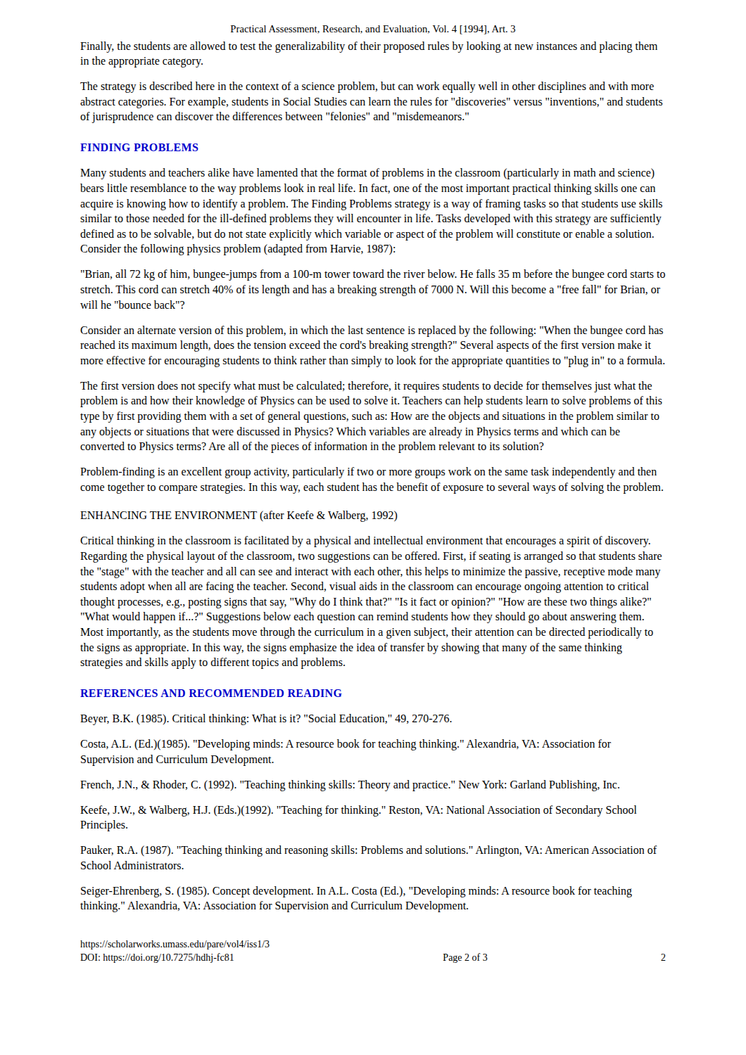Practical Assessment, Research, and Evaluation, Vol. 4 [1994], Art. 3
Finally, the students are allowed to test the generalizability of their proposed rules by looking at new instances and placing them in the appropriate category.
The strategy is described here in the context of a science problem, but can work equally well in other disciplines and with more abstract categories. For example, students in Social Studies can learn the rules for "discoveries" versus "inventions," and students of jurisprudence can discover the differences between "felonies" and "misdemeanors."
FINDING PROBLEMS
Many students and teachers alike have lamented that the format of problems in the classroom (particularly in math and science) bears little resemblance to the way problems look in real life. In fact, one of the most important practical thinking skills one can acquire is knowing how to identify a problem. The Finding Problems strategy is a way of framing tasks so that students use skills similar to those needed for the ill-defined problems they will encounter in life. Tasks developed with this strategy are sufficiently defined as to be solvable, but do not state explicitly which variable or aspect of the problem will constitute or enable a solution. Consider the following physics problem (adapted from Harvie, 1987):
"Brian, all 72 kg of him, bungee-jumps from a 100-m tower toward the river below. He falls 35 m before the bungee cord starts to stretch. This cord can stretch 40% of its length and has a breaking strength of 7000 N. Will this become a "free fall" for Brian, or will he "bounce back"?
Consider an alternate version of this problem, in which the last sentence is replaced by the following: "When the bungee cord has reached its maximum length, does the tension exceed the cord's breaking strength?" Several aspects of the first version make it more effective for encouraging students to think rather than simply to look for the appropriate quantities to "plug in" to a formula.
The first version does not specify what must be calculated; therefore, it requires students to decide for themselves just what the problem is and how their knowledge of Physics can be used to solve it. Teachers can help students learn to solve problems of this type by first providing them with a set of general questions, such as: How are the objects and situations in the problem similar to any objects or situations that were discussed in Physics? Which variables are already in Physics terms and which can be converted to Physics terms? Are all of the pieces of information in the problem relevant to its solution?
Problem-finding is an excellent group activity, particularly if two or more groups work on the same task independently and then come together to compare strategies. In this way, each student has the benefit of exposure to several ways of solving the problem.
ENHANCING THE ENVIRONMENT (after Keefe & Walberg, 1992)
Critical thinking in the classroom is facilitated by a physical and intellectual environment that encourages a spirit of discovery. Regarding the physical layout of the classroom, two suggestions can be offered. First, if seating is arranged so that students share the "stage" with the teacher and all can see and interact with each other, this helps to minimize the passive, receptive mode many students adopt when all are facing the teacher. Second, visual aids in the classroom can encourage ongoing attention to critical thought processes, e.g., posting signs that say, "Why do I think that?" "Is it fact or opinion?" "How are these two things alike?" "What would happen if...?" Suggestions below each question can remind students how they should go about answering them. Most importantly, as the students move through the curriculum in a given subject, their attention can be directed periodically to the signs as appropriate. In this way, the signs emphasize the idea of transfer by showing that many of the same thinking strategies and skills apply to different topics and problems.
REFERENCES AND RECOMMENDED READING
Beyer, B.K. (1985). Critical thinking: What is it? "Social Education," 49, 270-276.
Costa, A.L. (Ed.)(1985). "Developing minds: A resource book for teaching thinking." Alexandria, VA: Association for Supervision and Curriculum Development.
French, J.N., & Rhoder, C. (1992). "Teaching thinking skills: Theory and practice." New York: Garland Publishing, Inc.
Keefe, J.W., & Walberg, H.J. (Eds.)(1992). "Teaching for thinking." Reston, VA: National Association of Secondary School Principles.
Pauker, R.A. (1987). "Teaching thinking and reasoning skills: Problems and solutions." Arlington, VA: American Association of School Administrators.
Seiger-Ehrenberg, S. (1985). Concept development. In A.L. Costa (Ed.), "Developing minds: A resource book for teaching thinking." Alexandria, VA: Association for Supervision and Curriculum Development.
https://scholarworks.umass.edu/pare/vol4/iss1/3
DOI: https://doi.org/10.7275/hdhj-fc81
Page 2 of 3
2